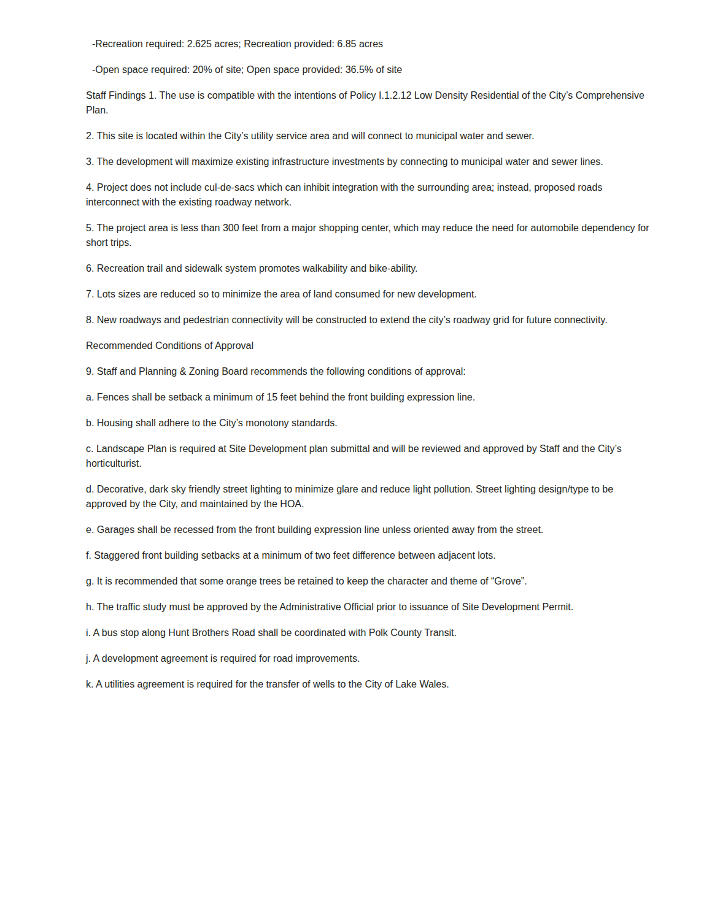-Recreation required: 2.625 acres; Recreation provided: 6.85 acres
-Open space required: 20% of site; Open space provided: 36.5% of site
Staff Findings 1. The use is compatible with the intentions of Policy I.1.2.12 Low Density Residential of the City’s Comprehensive Plan.
2. This site is located within the City’s utility service area and will connect to municipal water and sewer.
3. The development will maximize existing infrastructure investments by connecting to municipal water and sewer lines.
4. Project does not include cul-de-sacs which can inhibit integration with the surrounding area; instead, proposed roads interconnect with the existing roadway network.
5. The project area is less than 300 feet from a major shopping center, which may reduce the need for automobile dependency for short trips.
6. Recreation trail and sidewalk system promotes walkability and bike-ability.
7. Lots sizes are reduced so to minimize the area of land consumed for new development.
8. New roadways and pedestrian connectivity will be constructed to extend the city’s roadway grid for future connectivity.
Recommended Conditions of Approval
9. Staff and Planning & Zoning Board recommends the following conditions of approval:
a. Fences shall be setback a minimum of 15 feet behind the front building expression line.
b. Housing shall adhere to the City’s monotony standards.
c. Landscape Plan is required at Site Development plan submittal and will be reviewed and approved by Staff and the City’s horticulturist.
d. Decorative, dark sky friendly street lighting to minimize glare and reduce light pollution. Street lighting design/type to be approved by the City, and maintained by the HOA.
e. Garages shall be recessed from the front building expression line unless oriented away from the street.
f. Staggered front building setbacks at a minimum of two feet difference between adjacent lots.
g. It is recommended that some orange trees be retained to keep the character and theme of “Grove”.
h. The traffic study must be approved by the Administrative Official prior to issuance of Site Development Permit.
i. A bus stop along Hunt Brothers Road shall be coordinated with Polk County Transit.
j. A development agreement is required for road improvements.
k. A utilities agreement is required for the transfer of wells to the City of Lake Wales.